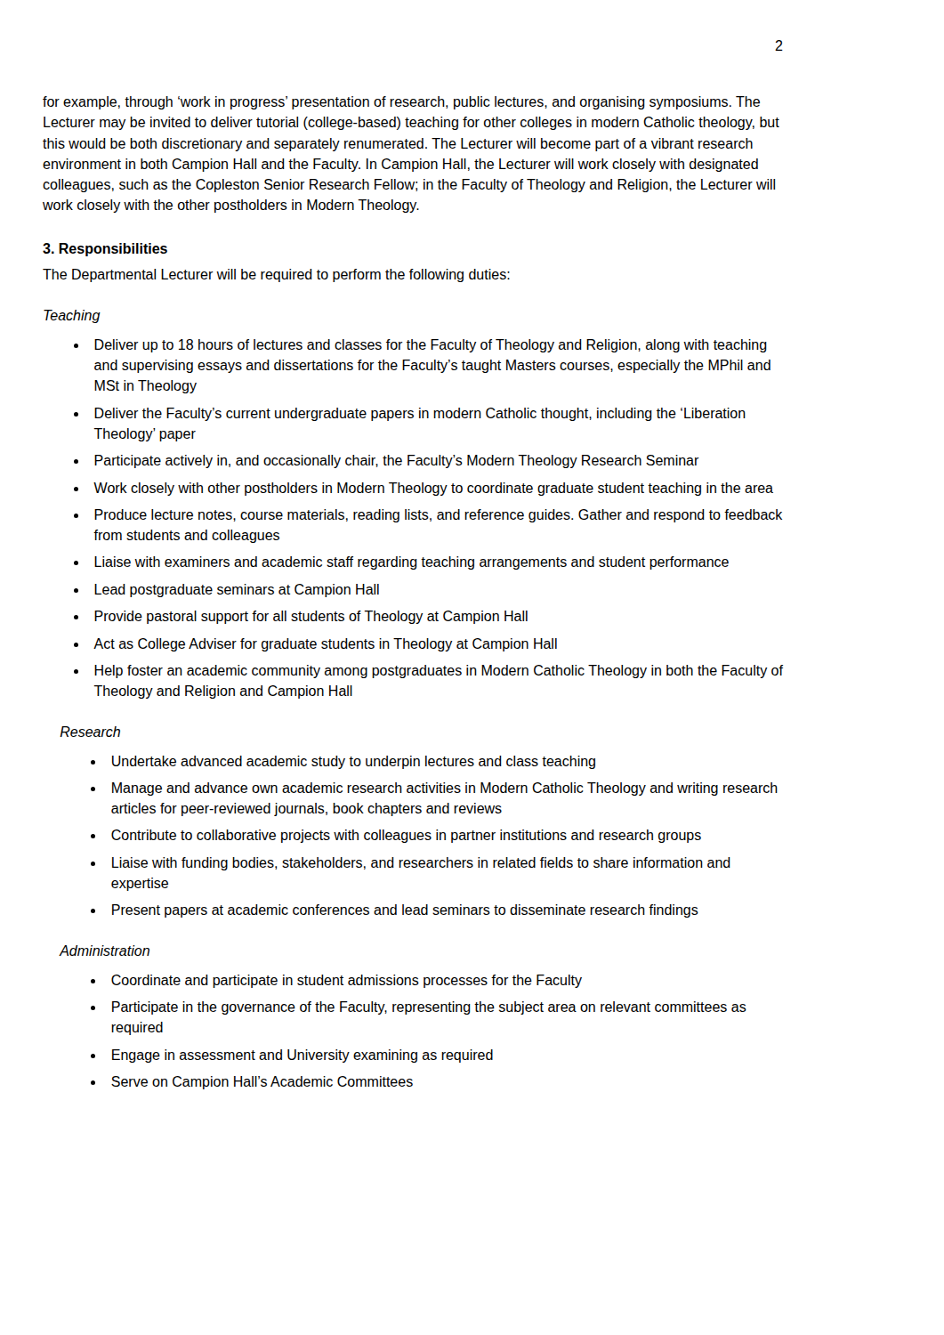2
for example, through ‘work in progress’ presentation of research, public lectures, and organising symposiums. The Lecturer may be invited to deliver tutorial (college-based) teaching for other colleges in modern Catholic theology, but this would be both discretionary and separately renumerated. The Lecturer will become part of a vibrant research environment in both Campion Hall and the Faculty. In Campion Hall, the Lecturer will work closely with designated colleagues, such as the Copleston Senior Research Fellow; in the Faculty of Theology and Religion, the Lecturer will work closely with the other postholders in Modern Theology.
3. Responsibilities
The Departmental Lecturer will be required to perform the following duties:
Teaching
Deliver up to 18 hours of lectures and classes for the Faculty of Theology and Religion, along with teaching and supervising essays and dissertations for the Faculty’s taught Masters courses, especially the MPhil and MSt in Theology
Deliver the Faculty’s current undergraduate papers in modern Catholic thought, including the ‘Liberation Theology’ paper
Participate actively in, and occasionally chair, the Faculty’s Modern Theology Research Seminar
Work closely with other postholders in Modern Theology to coordinate graduate student teaching in the area
Produce lecture notes, course materials, reading lists, and reference guides. Gather and respond to feedback from students and colleagues
Liaise with examiners and academic staff regarding teaching arrangements and student performance
Lead postgraduate seminars at Campion Hall
Provide pastoral support for all students of Theology at Campion Hall
Act as College Adviser for graduate students in Theology at Campion Hall
Help foster an academic community among postgraduates in Modern Catholic Theology in both the Faculty of Theology and Religion and Campion Hall
Research
Undertake advanced academic study to underpin lectures and class teaching
Manage and advance own academic research activities in Modern Catholic Theology and writing research articles for peer-reviewed journals, book chapters and reviews
Contribute to collaborative projects with colleagues in partner institutions and research groups
Liaise with funding bodies, stakeholders, and researchers in related fields to share information and expertise
Present papers at academic conferences and lead seminars to disseminate research findings
Administration
Coordinate and participate in student admissions processes for the Faculty
Participate in the governance of the Faculty, representing the subject area on relevant committees as required
Engage in assessment and University examining as required
Serve on Campion Hall’s Academic Committees